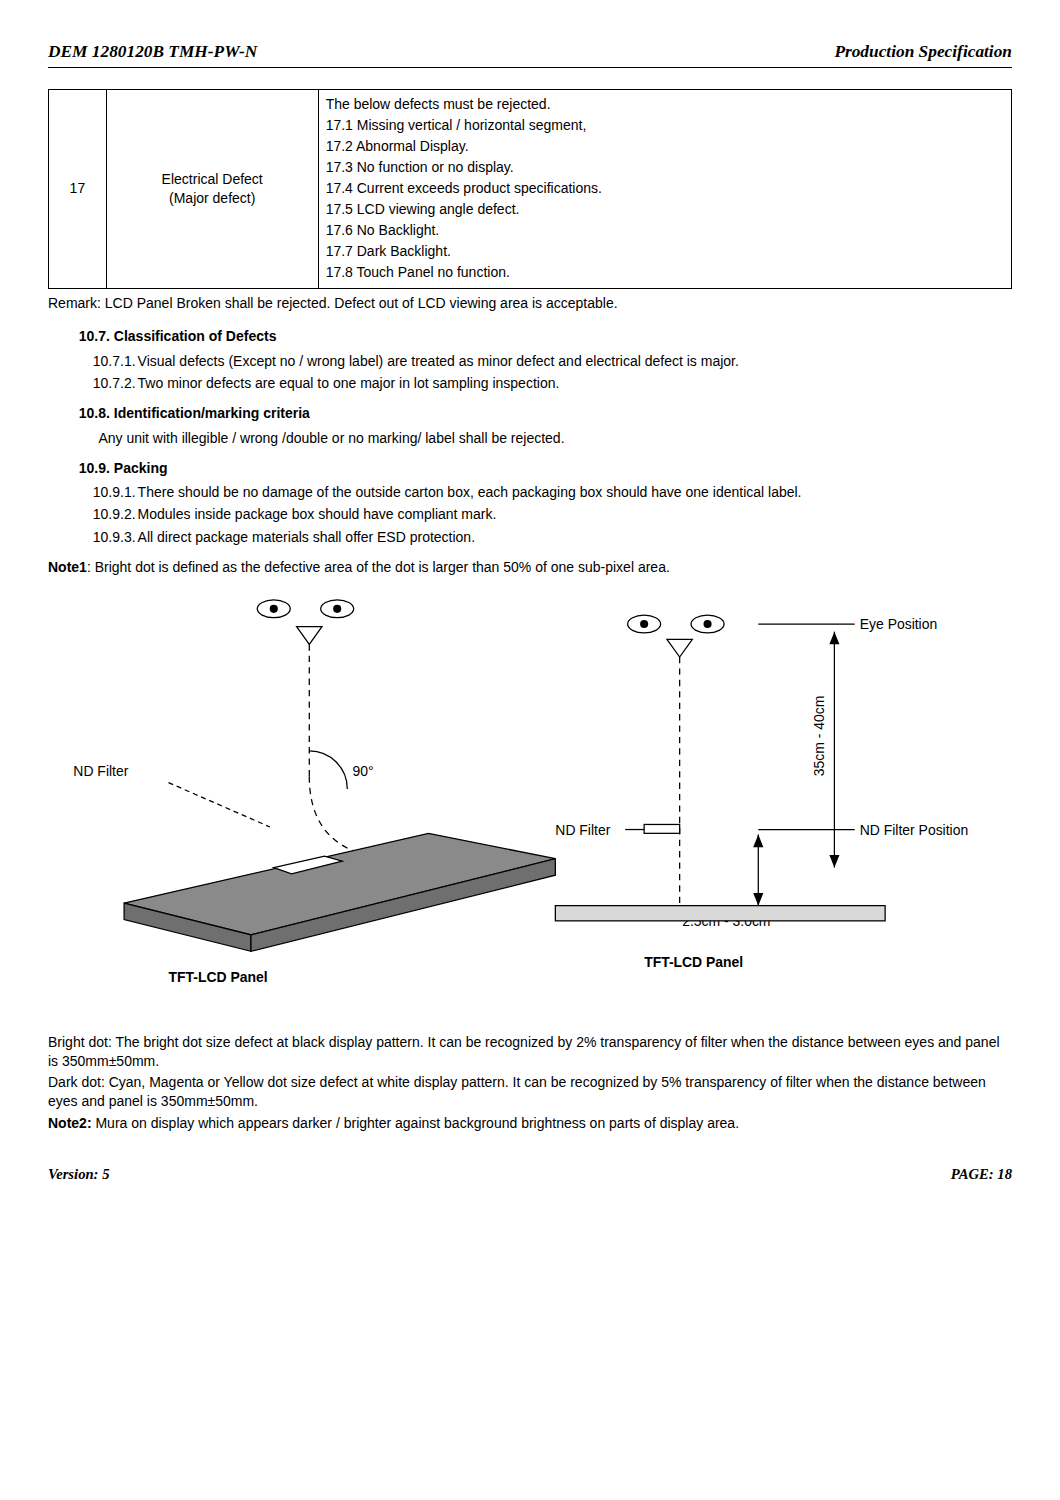DEM 1280120B TMH-PW-N Production Specification
| 17 | Electrical Defect (Major defect) | The below defects must be rejected. 17.1 Missing vertical / horizontal segment, 17.2 Abnormal Display. 17.3 No function or no display. 17.4 Current exceeds product specifications. 17.5 LCD viewing angle defect. 17.6 No Backlight. 17.7 Dark Backlight. 17.8 Touch Panel no function. |
Remark: LCD Panel Broken shall be rejected. Defect out of LCD viewing area is acceptable.
10.7. Classification of Defects
10.7.1. Visual defects (Except no / wrong label) are treated as minor defect and electrical defect is major.
10.7.2. Two minor defects are equal to one major in lot sampling inspection.
10.8. Identification/marking criteria
Any unit with illegible / wrong /double or no marking/ label shall be rejected.
10.9. Packing
10.9.1. There should be no damage of the outside carton box, each packaging box should have one identical label.
10.9.2. Modules inside package box should have compliant mark.
10.9.3. All direct package materials shall offer ESD protection.
Note1: Bright dot is defined as the defective area of the dot is larger than 50% of one sub-pixel area.
90° ND Filter TFT-LCD Panel Eye Position 35cm - 40cm ND Filter ND Filter Position 2.5cm - 3.0cm TFT-LCD Panel
Bright dot: The bright dot size defect at black display pattern. It can be recognized by 2% transparency of filter when the distance between eyes and panel is 350mm±50mm.
Dark dot: Cyan, Magenta or Yellow dot size defect at white display pattern. It can be recognized by 5% transparency of filter when the distance between eyes and panel is 350mm±50mm.
Note2: Mura on display which appears darker / brighter against background brightness on parts of display area.
Version: 5 PAGE: 18